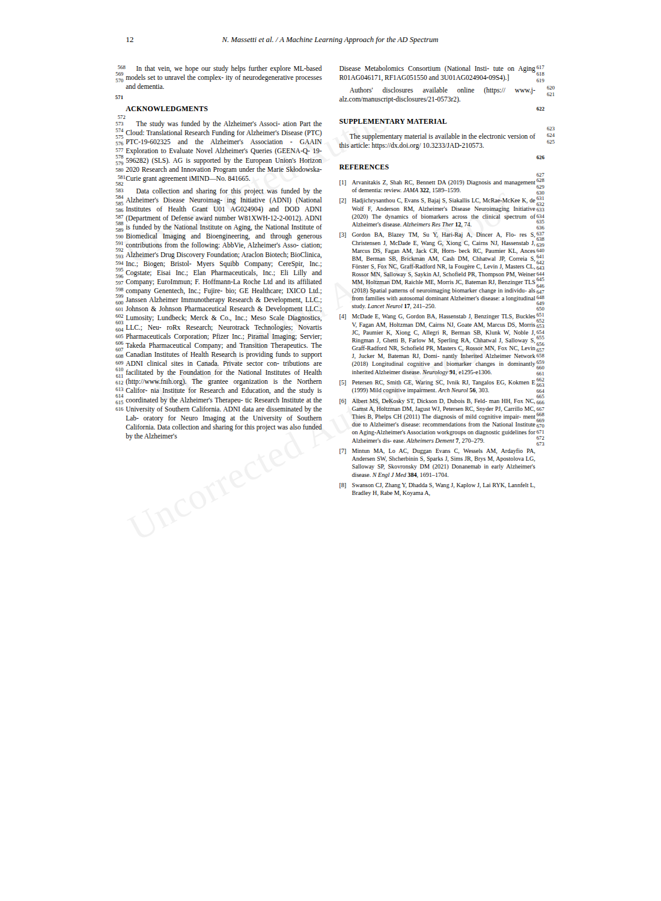12 N. Massetti et al. / A Machine Learning Approach for the AD Spectrum
Uncorrected Author Proof Uncorrected Author Proof Uncorrected Author Proof
568 In that vein, we hope our study helps further explore ML-based models set to unravel the complex- ity of neurodegenerative processes and dementia.
569 570
571 ACKNOWLEDGMENTS
572 The study was funded by the Alzheimer's Associ- ation Part the Cloud: Translational Research Funding for Alzheimer's Disease (PTC) PTC-19-602325 and the Alzheimer's Association - GAAIN Exploration to Evaluate Novel Alzheimer's Queries (GEENA-Q- 19-596282) (SLS). AG is supported by the European Union's Horizon 2020 Research and Innovation Program under the Marie Skłodowska-Curie grant agreement iMIND—No. 841665.
573 574 575 576 577 578 579 580
581 Data collection and sharing for this project was funded by the Alzheimer's Disease Neuroimag- ing Initiative (ADNI) (National Institutes of Health Grant U01 AG024904) and DOD ADNI (Department of Defense award number W81XWH-12-2-0012). ADNI is funded by the National Institute on Aging, the National Institute of Biomedical Imaging and Bioengineering, and through generous contributions from the following: AbbVie, Alzheimer's Asso- ciation; Alzheimer's Drug Discovery Foundation; Araclon Biotech; BioClinica, Inc.; Biogen; Bristol- Myers Squibb Company; CereSpir, Inc.; Cogstate; Eisai Inc.; Elan Pharmaceuticals, Inc.; Eli Lilly and Company; EuroImmun; F. Hoffmann-La Roche Ltd and its affiliated company Genentech, Inc.; Fujire- bio; GE Healthcare; IXICO Ltd.; Janssen Alzheimer Immunotherapy Research & Development, LLC.; Johnson & Johnson Pharmaceutical Research & Development LLC.; Lumosity; Lundbeck; Merck & Co., Inc.; Meso Scale Diagnostics, LLC.; Neu- roRx Research; Neurotrack Technologies; Novartis Pharmaceuticals Corporation; Pfizer Inc.; Piramal Imaging; Servier; Takeda Pharmaceutical Company; and Transition Therapeutics. The Canadian Institutes of Health Research is providing funds to support ADNI clinical sites in Canada. Private sector con- tributions are facilitated by the Foundation for the National Institutes of Health (http://www.fnih.org). The grantee organization is the Northern Califor- nia Institute for Research and Education, and the study is coordinated by the Alzheimer's Therapeu- tic Research Institute at the University of Southern California. ADNI data are disseminated by the Lab- oratory for Neuro Imaging at the University of Southern California. Data collection and sharing for this project was also funded by the Alzheimer's
582 583 584 585 586 587 588 589 590 591 592 593 594 595 596 597 598 599 600 601 602 603 604 605 606 607 608 609 610 611 612 613 614 615 616
Disease Metabolomics Consortium (National Insti- tute on Aging R01AG046171, RF1AG051550 and 3U01AG024904-09S4).]617618619
Authors' disclosures available online (https:// www.j-alz.com/manuscript-disclosures/21-0573r2).620621
SUPPLEMENTARY MATERIAL622
The supplementary material is available in the electronic version of this article: https://dx.doi.org/ 10.3233/JAD-210573.623624625
REFERENCES626
[1] Arvanitakis Z, Shah RC, Bennett DA (2019) Diagnosis and management of dementia: review. JAMA 322, 1589–1599.627628
[2] Hadjichrysanthou C, Evans S, Bajaj S, Siakallis LC, McRae-McKee K, de Wolf F, Anderson RM, Alzheimer's Disease Neuroimaging Initiative (2020) The dynamics of biomarkers across the clinical spectrum of Alzheimer's disease. Alzheimers Res Ther 12, 74.629630631632633
[3] Gordon BA, Blazey TM, Su Y, Hari-Raj A, Dincer A, Flo- res S, Christensen J, McDade E, Wang G, Xiong C, Cairns NJ, Hassenstab J, Marcus DS, Fagan AM, Jack CR, Horn- beck RC, Paumier KL, Ances BM, Berman SB, Brickman AM, Cash DM, Chhatwal JP, Correia S, Förster S, Fox NC, Graff-Radford NR, la Fougère C, Levin J, Masters CL, Rossor MN, Salloway S, Saykin AJ, Schofield PR, Thompson PM, Weiner MM, Holtzman DM, Raichle ME, Morris JC, Bateman RJ, Benzinger TLS (2018) Spatial patterns of neuroimaging biomarker change in individu- als from families with autosomal dominant Alzheimer's disease: a longitudinal study. Lancet Neurol 17, 241–250.634635636637638639640641642643644645
[4] McDade E, Wang G, Gordon BA, Hassenstab J, Benzinger TLS, Buckles V, Fagan AM, Holtzman DM, Cairns NJ, Goate AM, Marcus DS, Morris JC, Paumier K, Xiong C, Allegri R, Berman SB, Klunk W, Noble J, Ringman J, Ghetti B, Farlow M, Sperling RA, Chhatwal J, Salloway S, Graff-Radford NR, Schofield PR, Masters C, Rossor MN, Fox NC, Levin J, Jucker M, Bateman RJ, Domi- nantly Inherited Alzheimer Network (2018) Longitudinal cognitive and biomarker changes in dominantly inherited Alzheimer disease. Neurology 91, e1295-e1306.646647648649650651652653654655
[5] Petersen RC, Smith GE, Waring SC, Ivnik RJ, Tangalos EG, Kokmen E (1999) Mild cognitive impairment. Arch Neurol 56, 303.656657658
[6] Albert MS, DeKosky ST, Dickson D, Dubois B, Feld- man HH, Fox NC, Gamst A, Holtzman DM, Jagust WJ, Petersen RC, Snyder PJ, Carrillo MC, Thies B, Phelps CH (2011) The diagnosis of mild cognitive impair- ment due to Alzheimer's disease: recommendations from the National Institute on Aging-Alzheimer's Association workgroups on diagnostic guidelines for Alzheimer's dis- ease. Alzheimers Dement 7, 270–279.659660661662663664665666
[7] Mintun MA, Lo AC, Duggan Evans C, Wessels AM, Ardayfio PA, Andersen SW, Shcherbinin S, Sparks J, Sims JR, Brys M, Apostolova LG, Salloway SP, Skovronsky DM (2021) Donanemab in early Alzheimer's disease. N Engl J Med 384, 1691–1704.667668669670671
[8] Swanson CJ, Zhang Y, Dhadda S, Wang J, Kaplow J, Lai RYK, Lannfelt L, Bradley H, Rabe M, Koyama A,672673